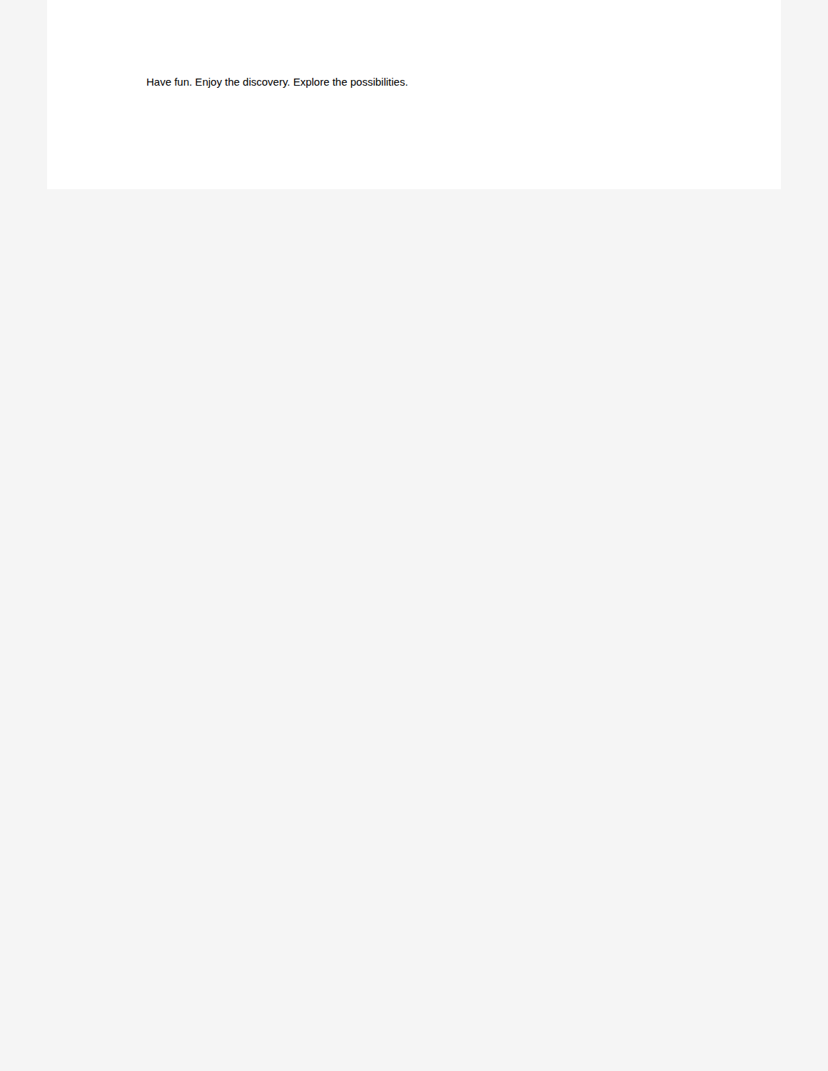Have fun. Enjoy the discovery. Explore the possibilities.